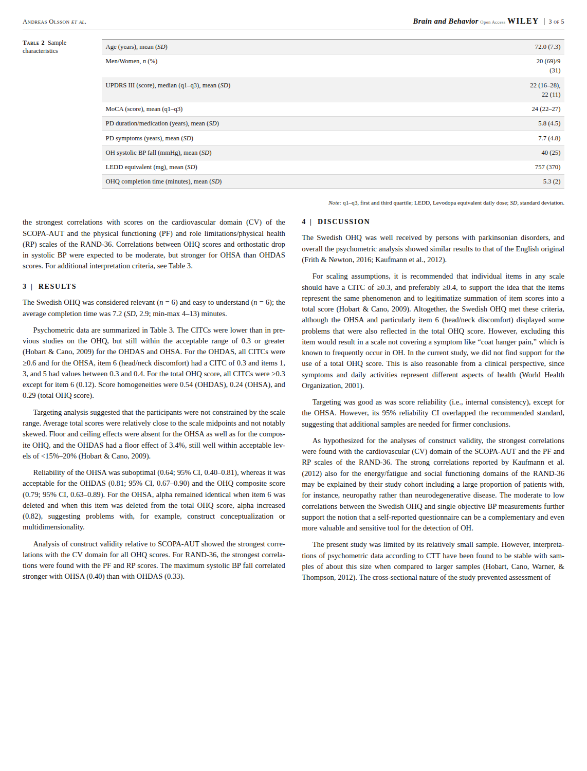Andreas Olsson et al. Brain and BehaviorOpen Access WILEY 3 of 5
Table 2 Sample characteristics
| Age (years), mean ( SD ) | 72.0 (7.3) |
| Men/Women, n (%) | 20 (69)/9 (31) |
| UPDRS III (score), median (q1–q3), mean ( SD ) | 22 (16–28), 22 (11) |
| MoCA (score), mean (q1–q3) | 24 (22–27) |
| PD duration/medication (years), mean ( SD ) | 5.8 (4.5) |
| PD symptoms (years), mean ( SD ) | 7.7 (4.8) |
| OH systolic BP fall (mmHg), mean ( SD ) | 40 (25) |
| LEDD equivalent (mg), mean ( SD ) | 757 (370) |
| OHQ completion time (minutes), mean ( SD ) | 5.3 (2) |
Note: q1–q3, first and third quartile; LEDD, Levodopa equivalent daily dose; SD, standard deviation.
the strongest correlations with scores on the cardiovascular domain (CV) of the SCOPA-AUT and the physical functioning (PF) and role limitations/physical health (RP) scales of the RAND-36. Correlations between OHQ scores and orthostatic drop in systolic BP were expected to be moderate, but stronger for OHSA than OHDAS scores. For additional interpretation criteria, see Table 3.
3| RESULTS
The Swedish OHQ was considered relevant (n = 6) and easy to understand (n = 6); the average completion time was 7.2 (SD, 2.9; min-max 4–13) minutes.
Psychometric data are summarized in Table 3. The CITCs were lower than in previous studies on the OHQ, but still within the acceptable range of 0.3 or greater (Hobart & Cano, 2009) for the OHDAS and OHSA. For the OHDAS, all CITCs were ≥0.6 and for the OHSA, item 6 (head/neck discomfort) had a CITC of 0.3 and items 1, 3, and 5 had values between 0.3 and 0.4. For the total OHQ score, all CITCs were >0.3 except for item 6 (0.12). Score homogeneities were 0.54 (OHDAS), 0.24 (OHSA), and 0.29 (total OHQ score).
Targeting analysis suggested that the participants were not constrained by the scale range. Average total scores were relatively close to the scale midpoints and not notably skewed. Floor and ceiling effects were absent for the OHSA as well as for the composite OHQ, and the OHDAS had a floor effect of 3.4%, still well within acceptable levels of <15%–20% (Hobart & Cano, 2009).
Reliability of the OHSA was suboptimal (0.64; 95% CI, 0.40–0.81), whereas it was acceptable for the OHDAS (0.81; 95% CI, 0.67–0.90) and the OHQ composite score (0.79; 95% CI, 0.63–0.89). For the OHSA, alpha remained identical when item 6 was deleted and when this item was deleted from the total OHQ score, alpha increased (0.82), suggesting problems with, for example, construct conceptualization or multidimensionality.
Analysis of construct validity relative to SCOPA-AUT showed the strongest correlations with the CV domain for all OHQ scores. For RAND-36, the strongest correlations were found with the PF and RP scores. The maximum systolic BP fall correlated stronger with OHSA (0.40) than with OHDAS (0.33).
4| DISCUSSION
The Swedish OHQ was well received by persons with parkinsonian disorders, and overall the psychometric analysis showed similar results to that of the English original (Frith & Newton, 2016; Kaufmann et al., 2012).
For scaling assumptions, it is recommended that individual items in any scale should have a CITC of ≥0.3, and preferably ≥0.4, to support the idea that the items represent the same phenomenon and to legitimatize summation of item scores into a total score (Hobart & Cano, 2009). Altogether, the Swedish OHQ met these criteria, although the OHSA and particularly item 6 (head/neck discomfort) displayed some problems that were also reflected in the total OHQ score. However, excluding this item would result in a scale not covering a symptom like “coat hanger pain,” which is known to frequently occur in OH. In the current study, we did not find support for the use of a total OHQ score. This is also reasonable from a clinical perspective, since symptoms and daily activities represent different aspects of health (World Health Organization, 2001).
Targeting was good as was score reliability (i.e., internal consistency), except for the OHSA. However, its 95% reliability CI overlapped the recommended standard, suggesting that additional samples are needed for firmer conclusions.
As hypothesized for the analyses of construct validity, the strongest correlations were found with the cardiovascular (CV) domain of the SCOPA-AUT and the PF and RP scales of the RAND-36. The strong correlations reported by Kaufmann et al. (2012) also for the energy/fatigue and social functioning domains of the RAND-36 may be explained by their study cohort including a large proportion of patients with, for instance, neuropathy rather than neurodegenerative disease. The moderate to low correlations between the Swedish OHQ and single objective BP measurements further support the notion that a self-reported questionnaire can be a complementary and even more valuable and sensitive tool for the detection of OH.
The present study was limited by its relatively small sample. However, interpretations of psychometric data according to CTT have been found to be stable with samples of about this size when compared to larger samples (Hobart, Cano, Warner, & Thompson, 2012). The cross-sectional nature of the study prevented assessment of